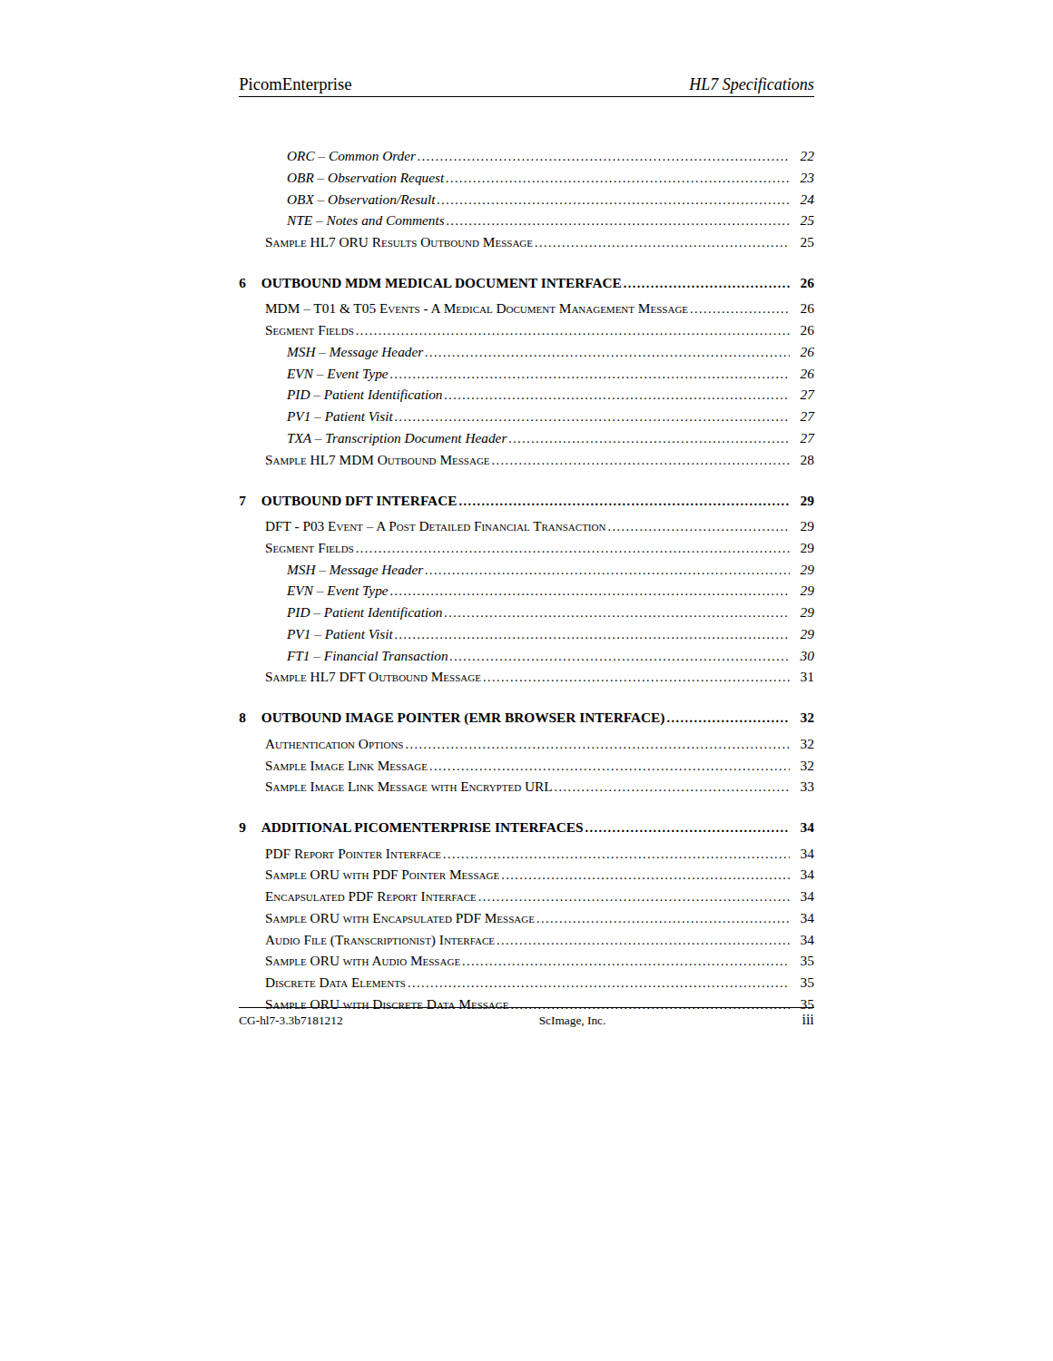PicomEnterprise
HL7 Specifications
ORC – Common Order .................................................................................................................. 22
OBR – Observation Request .................................................................................................................. 23
OBX – Observation/Result .................................................................................................................. 24
NTE – Notes and Comments .................................................................................................................. 25
Sample HL7 ORU Results Outbound Message .................................................................................................................. 25
6 Outbound MDM Medical Document Interface .................................................................................................................. 26
MDM – T01 & T05 Events - A Medical Document Management Message .................................................................................................................. 26
Segment Fields .................................................................................................................. 26
MSH – Message Header .................................................................................................................. 26
EVN – Event Type .................................................................................................................. 26
PID – Patient Identification .................................................................................................................. 27
PV1 – Patient Visit .................................................................................................................. 27
TXA – Transcription Document Header .................................................................................................................. 27
Sample HL7 MDM Outbound Message .................................................................................................................. 28
7 Outbound DFT Interface .................................................................................................................. 29
DFT - P03 Event – A Post Detailed Financial Transaction .................................................................................................................. 29
Segment Fields .................................................................................................................. 29
MSH – Message Header .................................................................................................................. 29
EVN – Event Type .................................................................................................................. 29
PID – Patient Identification .................................................................................................................. 29
PV1 – Patient Visit .................................................................................................................. 29
FT1 – Financial Transaction .................................................................................................................. 30
Sample HL7 DFT Outbound Message .................................................................................................................. 31
8 Outbound Image Pointer (EMR Browser Interface) .................................................................................................................. 32
Authentication Options .................................................................................................................. 32
Sample Image Link Message .................................................................................................................. 32
Sample Image Link Message with Encrypted URL .................................................................................................................. 33
9 Additional PicomEnterprise Interfaces .................................................................................................................. 34
PDF Report Pointer Interface .................................................................................................................. 34
Sample ORU with PDF Pointer Message .................................................................................................................. 34
Encapsulated PDF Report Interface .................................................................................................................. 34
Sample ORU with Encapsulated PDF Message .................................................................................................................. 34
Audio File (Transcriptionist) Interface .................................................................................................................. 34
Sample ORU with Audio Message .................................................................................................................. 35
Discrete Data Elements .................................................................................................................. 35
Sample ORU with Discrete Data Message .................................................................................................................. 35
CG-hl7-3.3b7181212
ScImage, Inc.
iii